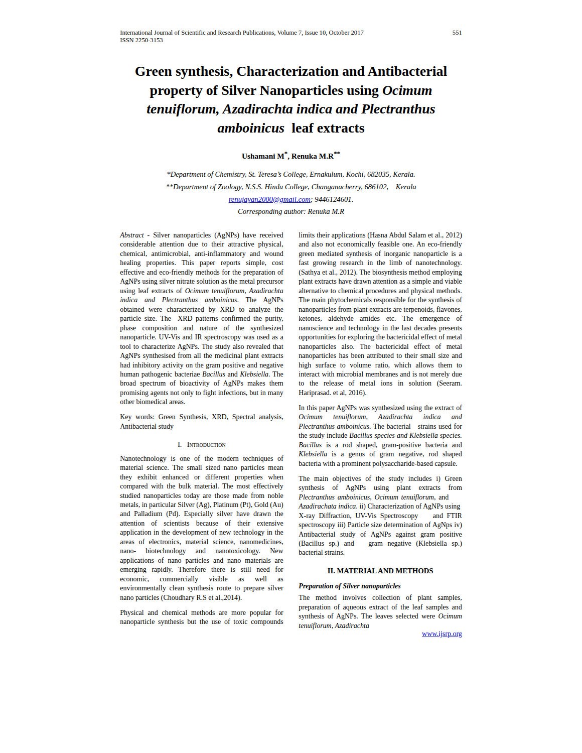International Journal of Scientific and Research Publications, Volume 7, Issue 10, October 2017
ISSN 2250-3153
551
Green synthesis, Characterization and Antibacterial property of Silver Nanoparticles using Ocimum tenuiflorum, Azadirachta indica and Plectranthus amboinicus leaf extracts
Ushamani M*, Renuka M.R**
*Department of Chemistry, St. Teresa’s College, Ernakulum, Kochi, 682035, Kerala.
**Department of Zoology, N.S.S. Hindu College, Changanacherry, 686102, Kerala
renujayan2000@gmail.com; 9446124601.
Corresponding author: Renuka M.R
Abstract - Silver nanoparticles (AgNPs) have received considerable attention due to their attractive physical, chemical, antimicrobial, anti-inflammatory and wound healing properties. This paper reports simple, cost effective and eco-friendly methods for the preparation of AgNPs using silver nitrate solution as the metal precursor using leaf extracts of Ocimum tenuiflorum, Azadirachta indica and Plectranthus amboinicus. The AgNPs obtained were characterized by XRD to analyze the particle size. The XRD patterns confirmed the purity, phase composition and nature of the synthesized nanoparticle. UV-Vis and IR spectroscopy was used as a tool to characterize AgNPs. The study also revealed that AgNPs synthesised from all the medicinal plant extracts had inhibitory activity on the gram positive and negative human pathogenic bacteriae Bacillus and Klebsiella. The broad spectrum of bioactivity of AgNPs makes them promising agents not only to fight infections, but in many other biomedical areas.
Key words: Green Synthesis, XRD, Spectral analysis, Antibacterial study
I. Introduction
Nanotechnology is one of the modern techniques of material science. The small sized nano particles mean they exhibit enhanced or different properties when compared with the bulk material. The most effectively studied nanoparticles today are those made from noble metals, in particular Silver (Ag), Platinum (Pt), Gold (Au) and Palladium (Pd). Especially silver have drawn the attention of scientists because of their extensive application in the development of new technology in the areas of electronics, material science, nanomedicines, nano- biotechnology and nanotoxicology. New applications of nano particles and nano materials are emerging rapidly. Therefore there is still need for economic, commercially visible as well as environmentally clean synthesis route to prepare silver nano particles (Choudhary R.S et al.,2014).
Physical and chemical methods are more popular for nanoparticle synthesis but the use of toxic compounds limits their applications (Hasna Abdul Salam et al., 2012) and also not economically feasible one. An eco-friendly green mediated synthesis of inorganic nanoparticle is a fast growing research in the limb of nanotechnology. (Sathya et al., 2012). The biosynthesis method employing plant extracts have drawn attention as a simple and viable alternative to chemical procedures and physical methods. The main phytochemicals responsible for the synthesis of nanoparticles from plant extracts are terpenoids, flavones, ketones, aldehyde amides etc. The emergence of nanoscience and technology in the last decades presents opportunities for exploring the bactericidal effect of metal nanoparticles also. The bactericidal effect of metal nanoparticles has been attributed to their small size and high surface to volume ratio, which allows them to interact with microbial membranes and is not merely due to the release of metal ions in solution (Seeram. Hariprasad. et al, 2016).
In this paper AgNPs was synthesized using the extract of Ocimum tenuiflorum, Azadirachta indica and Plectranthus amboinicus. The bacterial strains used for the study include Bacillus species and Klebsiella species. Bacillus is a rod shaped, gram-positive bacteria and Klebsiella is a genus of gram negative, rod shaped bacteria with a prominent polysaccharide-based capsule.
The main objectives of the study includes i) Green synthesis of AgNPs using plant extracts from Plectranthus amboinicus, Ocimum tenuiflorum, and Azadirachata indica. ii) Characterization of AgNPs using X-ray Diffraction, UV-Vis Spectroscopy and FTIR spectroscopy iii) Particle size determination of AgNps iv) Antibacterial study of AgNPs against gram positive (Bacillus sp.) and gram negative (Klebsiella sp.) bacterial strains.
II. MATERIAL AND METHODS
Preparation of Silver nanoparticles
The method involves collection of plant samples, preparation of aqueous extract of the leaf samples and synthesis of AgNPs. The leaves selected were Ocimum tenuiflorum, Azadirachta
www.ijsrp.org